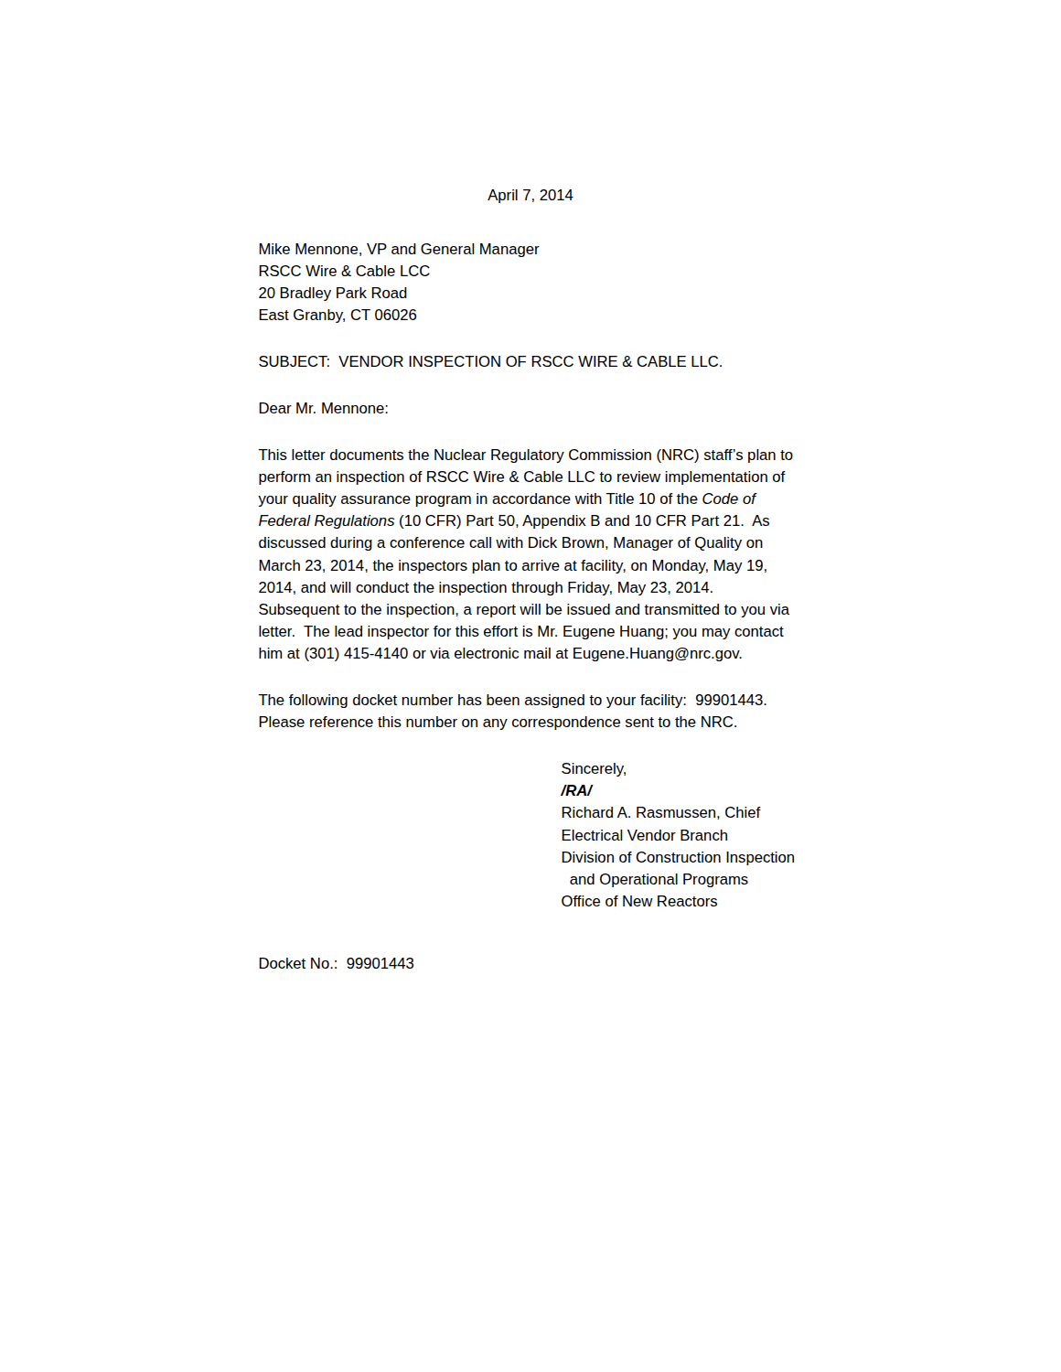April 7, 2014
Mike Mennone, VP and General Manager
RSCC Wire & Cable LCC
20 Bradley Park Road
East Granby, CT 06026
SUBJECT: VENDOR INSPECTION OF RSCC WIRE & CABLE LLC.
Dear Mr. Mennone:
This letter documents the Nuclear Regulatory Commission (NRC) staff’s plan to perform an inspection of RSCC Wire & Cable LLC to review implementation of your quality assurance program in accordance with Title 10 of the Code of Federal Regulations (10 CFR) Part 50, Appendix B and 10 CFR Part 21. As discussed during a conference call with Dick Brown, Manager of Quality on March 23, 2014, the inspectors plan to arrive at facility, on Monday, May 19, 2014, and will conduct the inspection through Friday, May 23, 2014. Subsequent to the inspection, a report will be issued and transmitted to you via letter. The lead inspector for this effort is Mr. Eugene Huang; you may contact him at (301) 415-4140 or via electronic mail at Eugene.Huang@nrc.gov.
The following docket number has been assigned to your facility: 99901443. Please reference this number on any correspondence sent to the NRC.
Sincerely,
/RA/
Richard A. Rasmussen, Chief
Electrical Vendor Branch
Division of Construction Inspection
and Operational Programs
Office of New Reactors
Docket No.: 99901443